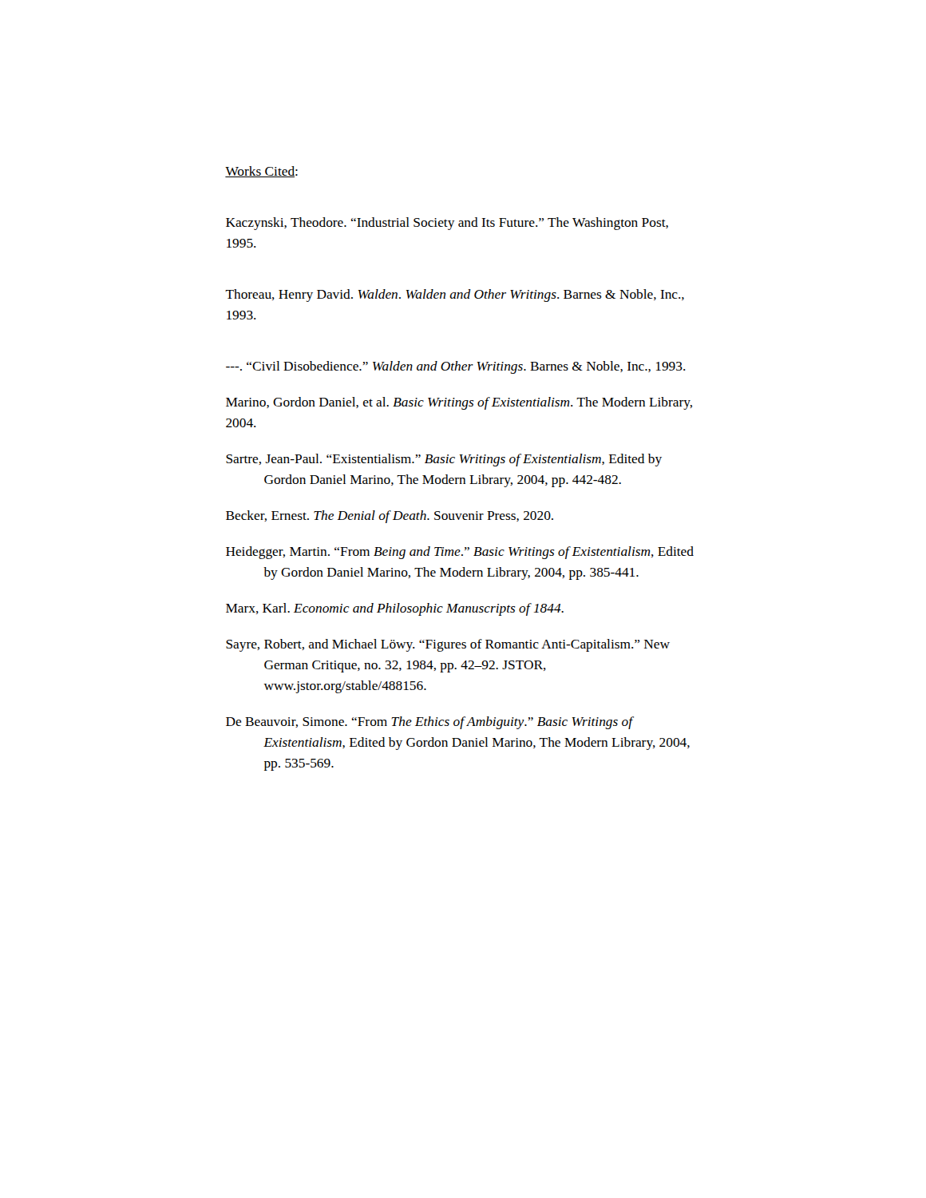Works Cited:
Kaczynski, Theodore. “Industrial Society and Its Future.” The Washington Post, 1995.
Thoreau, Henry David. Walden. Walden and Other Writings. Barnes & Noble, Inc., 1993.
---. “Civil Disobedience.” Walden and Other Writings. Barnes & Noble, Inc., 1993.
Marino, Gordon Daniel, et al. Basic Writings of Existentialism. The Modern Library, 2004.
Sartre, Jean-Paul. “Existentialism.” Basic Writings of Existentialism, Edited by Gordon Daniel Marino, The Modern Library, 2004, pp. 442-482.
Becker, Ernest. The Denial of Death. Souvenir Press, 2020.
Heidegger, Martin. “From Being and Time.” Basic Writings of Existentialism, Edited by Gordon Daniel Marino, The Modern Library, 2004, pp. 385-441.
Marx, Karl. Economic and Philosophic Manuscripts of 1844.
Sayre, Robert, and Michael Löwy. “Figures of Romantic Anti-Capitalism.” New German Critique, no. 32, 1984, pp. 42–92. JSTOR, www.jstor.org/stable/488156.
De Beauvoir, Simone. “From The Ethics of Ambiguity.” Basic Writings of Existentialism, Edited by Gordon Daniel Marino, The Modern Library, 2004, pp. 535-569.